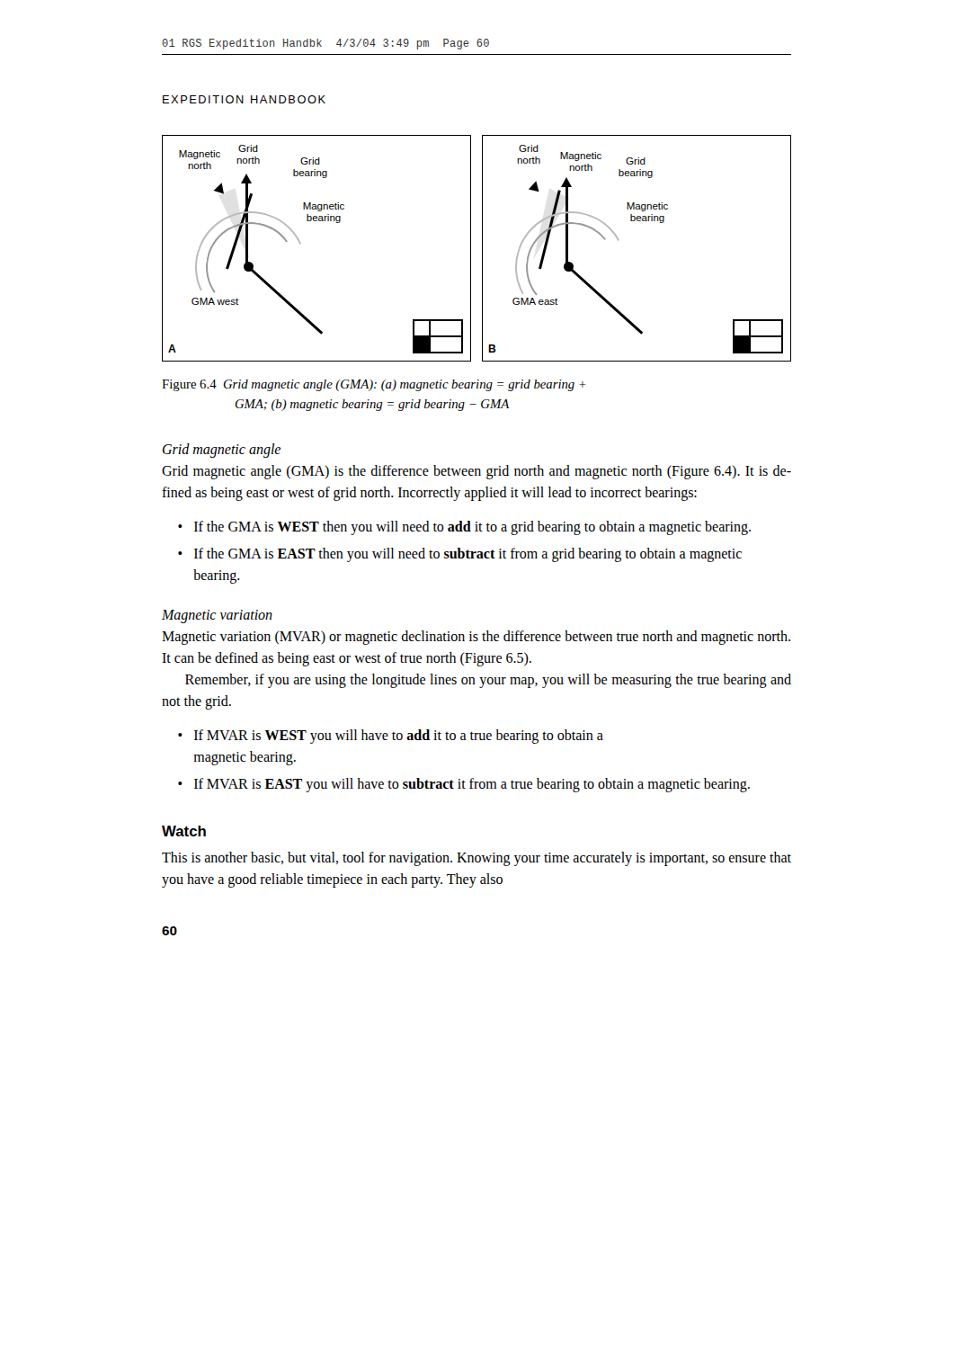01 RGS Expedition Handbk 4/3/04 3:49 pm Page 60
EXPEDITION HANDBOOK
Magnetic
north
Grid
north
Grid
bearing
Magnetic
bearing
GMA west
A
Grid
north
Magnetic
north
Grid
bearing
Magnetic
bearing
GMA east
B
Figure 6.4 Grid magnetic angle (GMA): (a) magnetic bearing = grid bearing + GMA; (b) magnetic bearing = grid bearing − GMA
Grid magnetic angle
Grid magnetic angle (GMA) is the difference between grid north and magnetic north (Figure 6.4). It is defined as being east or west of grid north. Incorrectly applied it will lead to incorrect bearings:
If the GMA is WEST then you will need to add it to a grid bearing to obtain a magnetic bearing.
If the GMA is EAST then you will need to subtract it from a grid bearing to obtain a magnetic bearing.
Magnetic variation
Magnetic variation (MVAR) or magnetic declination is the difference between true north and magnetic north. It can be defined as being east or west of true north (Figure 6.5).
Remember, if you are using the longitude lines on your map, you will be measuring the true bearing and not the grid.
If MVAR is WEST you will have to add it to a true bearing to obtain a
magnetic bearing.
If MVAR is EAST you will have to subtract it from a true bearing to obtain a magnetic bearing.
Watch
This is another basic, but vital, tool for navigation. Knowing your time accurately is important, so ensure that you have a good reliable timepiece in each party. They also
60